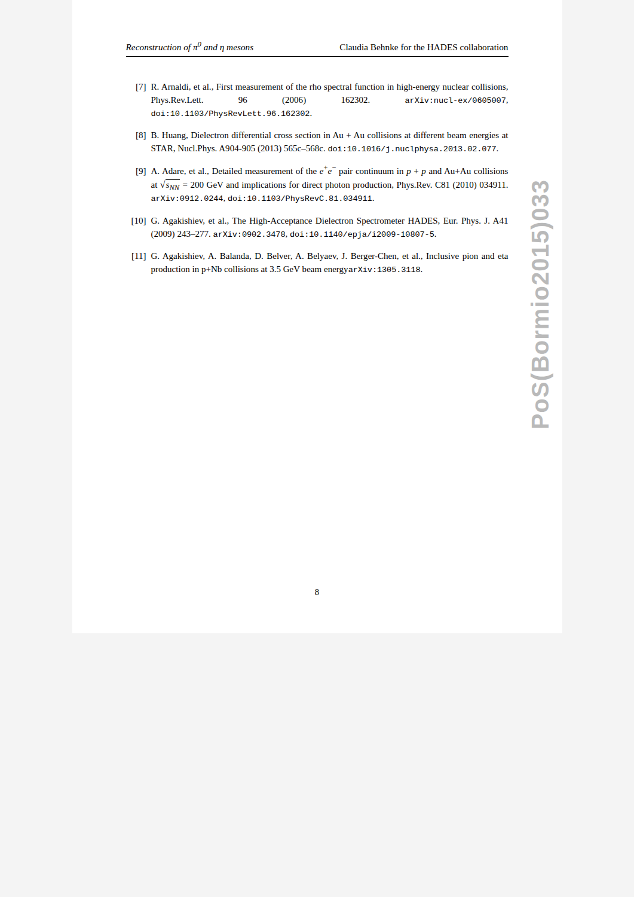Reconstruction of π0 and η mesons
Claudia Behnke for the HADES collaboration
[7] R. Arnaldi, et al., First measurement of the rho spectral function in high-energy nuclear collisions, Phys.Rev.Lett. 96 (2006) 162302. arXiv:nucl-ex/0605007, doi:10.1103/PhysRevLett.96.162302.
[8] B. Huang, Dielectron differential cross section in Au + Au collisions at different beam energies at STAR, Nucl.Phys. A904-905 (2013) 565c–568c. doi:10.1016/j.nuclphysa.2013.02.077.
[9] A. Adare, et al., Detailed measurement of the e+e− pair continuum in p + p and Au+Au collisions at √sNN = 200 GeV and implications for direct photon production, Phys.Rev. C81 (2010) 034911. arXiv:0912.0244, doi:10.1103/PhysRevC.81.034911.
[10] G. Agakishiev, et al., The High-Acceptance Dielectron Spectrometer HADES, Eur. Phys. J. A41 (2009) 243–277. arXiv:0902.3478, doi:10.1140/epja/i2009-10807-5.
[11] G. Agakishiev, A. Balanda, D. Belver, A. Belyaev, J. Berger-Chen, et al., Inclusive pion and eta production in p+Nb collisions at 3.5 GeV beam energyarXiv:1305.3118.
8
PoS(Bormio2015)033